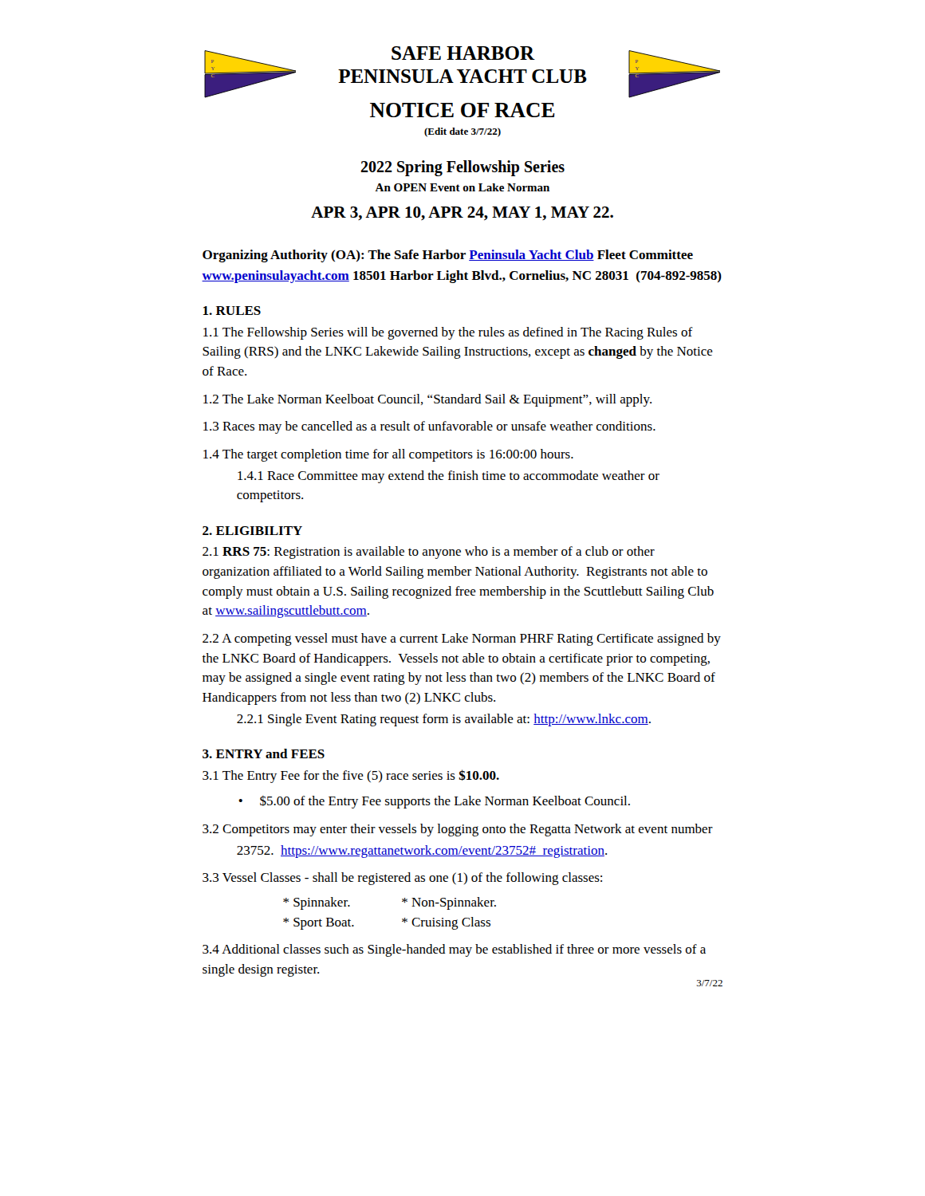P Y C
SAFE HARBOR
PENINSULA YACHT CLUB
NOTICE OF RACE
(Edit date 3/7/22)
2022 Spring Fellowship Series
An OPEN Event on Lake Norman
APR 3, APR 10, APR 24, MAY 1, MAY 22.
P Y C
Organizing Authority (OA): The Safe Harbor Peninsula Yacht Club Fleet Committee
www.peninsulayacht.com 18501 Harbor Light Blvd., Cornelius, NC 28031 (704-892-9858)
1. RULES
1.1 The Fellowship Series will be governed by the rules as defined in The Racing Rules of Sailing (RRS) and the LNKC Lakewide Sailing Instructions, except as changed by the Notice of Race.
1.2 The Lake Norman Keelboat Council, “Standard Sail & Equipment”, will apply.
1.3 Races may be cancelled as a result of unfavorable or unsafe weather conditions.
1.4 The target completion time for all competitors is 16:00:00 hours.
1.4.1 Race Committee may extend the finish time to accommodate weather or competitors.
2. ELIGIBILITY
2.1 RRS 75: Registration is available to anyone who is a member of a club or other organization affiliated to a World Sailing member National Authority. Registrants not able to comply must obtain a U.S. Sailing recognized free membership in the Scuttlebutt Sailing Club at www.sailingscuttlebutt.com.
2.2 A competing vessel must have a current Lake Norman PHRF Rating Certificate assigned by the LNKC Board of Handicappers. Vessels not able to obtain a certificate prior to competing, may be assigned a single event rating by not less than two (2) members of the LNKC Board of Handicappers from not less than two (2) LNKC clubs.
2.2.1 Single Event Rating request form is available at: http://www.lnkc.com.
3. ENTRY and FEES
3.1 The Entry Fee for the five (5) race series is $10.00.
$5.00 of the Entry Fee supports the Lake Norman Keelboat Council.
3.2 Competitors may enter their vessels by logging onto the Regatta Network at event number
23752. https://www.regattanetwork.com/event/23752#_registration.
3.3 Vessel Classes - shall be registered as one (1) of the following classes:
* Spinnaker.
* Non-Spinnaker.
* Sport Boat.
* Cruising Class
3.4 Additional classes such as Single-handed may be established if three or more vessels of a single design register.
3/7/22